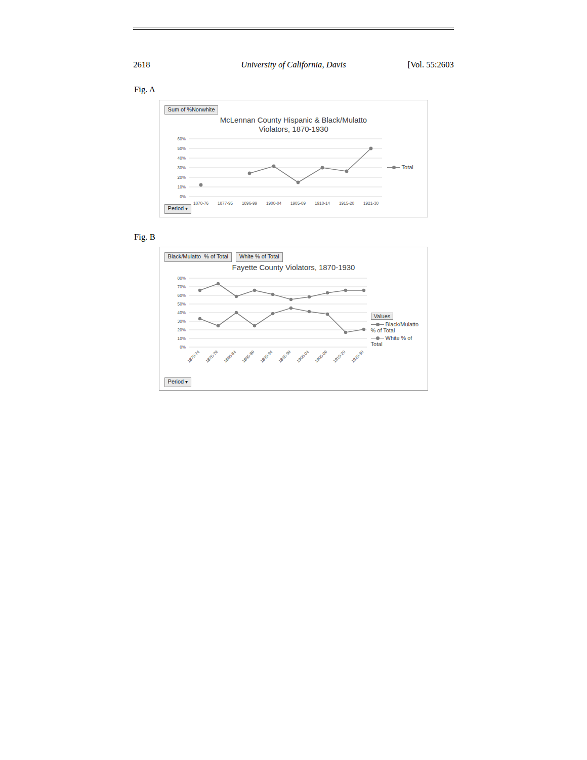2618
University of California, Davis
[Vol. 55:2603
Fig. A
Sum of %Nonwhite
McLennan County Hispanic & Black/Mulatto
Violators, 1870-1930
60% 50% 40% 30% 20% 10% 0% 1870-76 1877-95 1896-99 1900-04 1905-09 1910-14 1915-20 1921-30
Total
Period
Fig. B
Black/Mulatto % of Total White % of Total
Fayette County Violators, 1870-1930
80% 70% 60% 50% 40% 30% 20% 10% 0% 1870-74 1875-79 1880-84 1885-89 1890-94 1895-99 1900-04 1905-09 1910-20 1920-30
Values
Black/Mulatto % of Total
White % of Total
Period